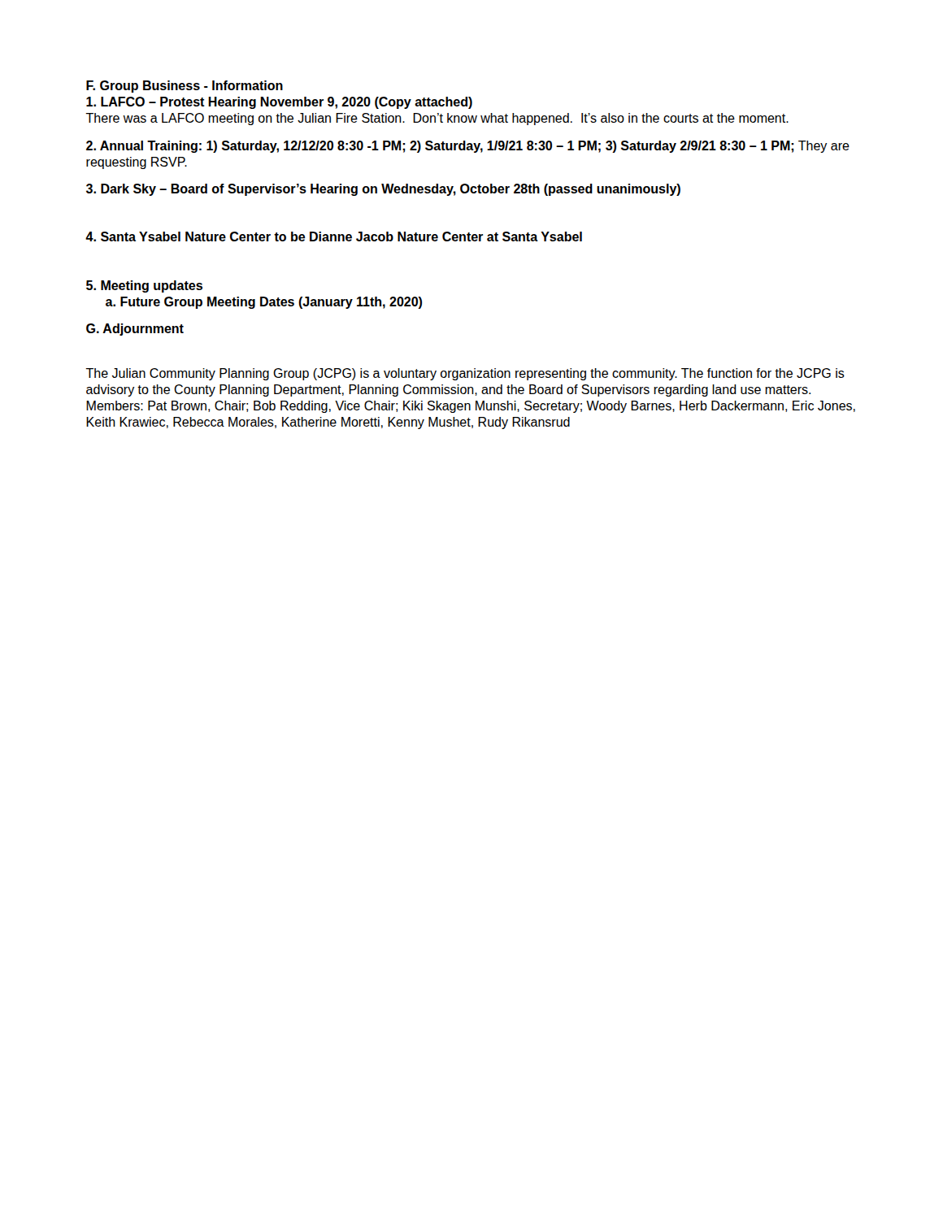F. Group Business - Information
1. LAFCO – Protest Hearing November 9, 2020 (Copy attached)
There was a LAFCO meeting on the Julian Fire Station. Don’t know what happened. It’s also in the courts at the moment.
2. Annual Training: 1) Saturday, 12/12/20 8:30 -1 PM; 2) Saturday, 1/9/21 8:30 – 1 PM; 3) Saturday 2/9/21 8:30 – 1 PM; They are requesting RSVP.
3. Dark Sky – Board of Supervisor’s Hearing on Wednesday, October 28th (passed unanimously)
4. Santa Ysabel Nature Center to be Dianne Jacob Nature Center at Santa Ysabel
5. Meeting updates
a. Future Group Meeting Dates (January 11th, 2020)
G. Adjournment
The Julian Community Planning Group (JCPG) is a voluntary organization representing the community. The function for the JCPG is advisory to the County Planning Department, Planning Commission, and the Board of Supervisors regarding land use matters.
Members: Pat Brown, Chair; Bob Redding, Vice Chair; Kiki Skagen Munshi, Secretary; Woody Barnes, Herb Dackermann, Eric Jones, Keith Krawiec, Rebecca Morales, Katherine Moretti, Kenny Mushet, Rudy Rikansrud